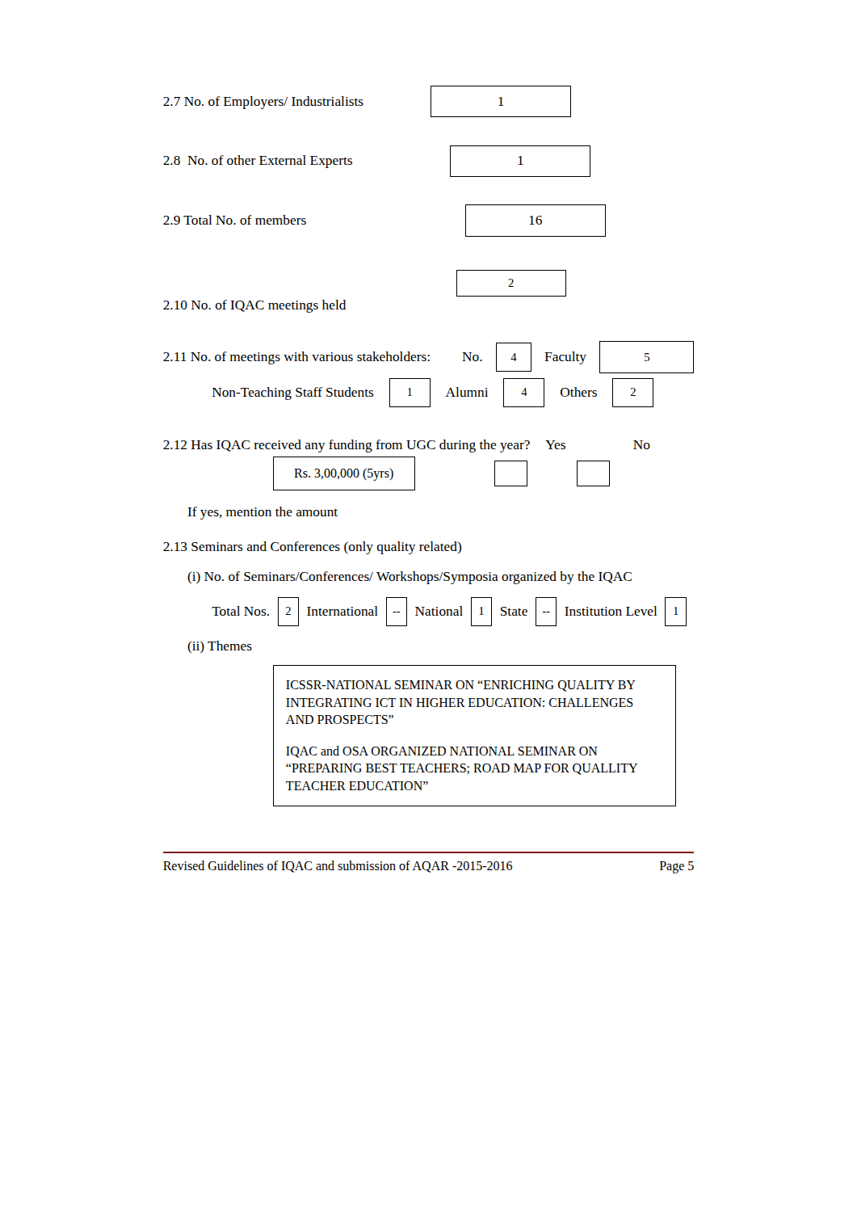2.7 No. of Employers/ Industrialists 1
2.8 No. of other External Experts 1
2.9 Total No. of members 16
2
2.10 No. of IQAC meetings held
2.11 No. of meetings with various stakeholders: No. 4 Faculty 5
Non-Teaching Staff Students 1 Alumni 4 Others 2
2.12 Has IQAC received any funding from UGC during the year? Yes No
Rs. 3,00,000 (5yrs)
If yes, mention the amount
2.13 Seminars and Conferences (only quality related)
(i) No. of Seminars/Conferences/ Workshops/Symposia organized by the IQAC
Total Nos. 2 International -- National 1 State -- Institution Level 1
(ii) Themes
ICSSR-NATIONAL SEMINAR ON “ENRICHING QUALITY BY INTEGRATING ICT IN HIGHER EDUCATION: CHALLENGES AND PROSPECTS”
IQAC and OSA ORGANIZED NATIONAL SEMINAR ON “PREPARING BEST TEACHERS; ROAD MAP FOR QUALLITY TEACHER EDUCATION”
Revised Guidelines of IQAC and submission of AQAR -2015-2016 Page 5